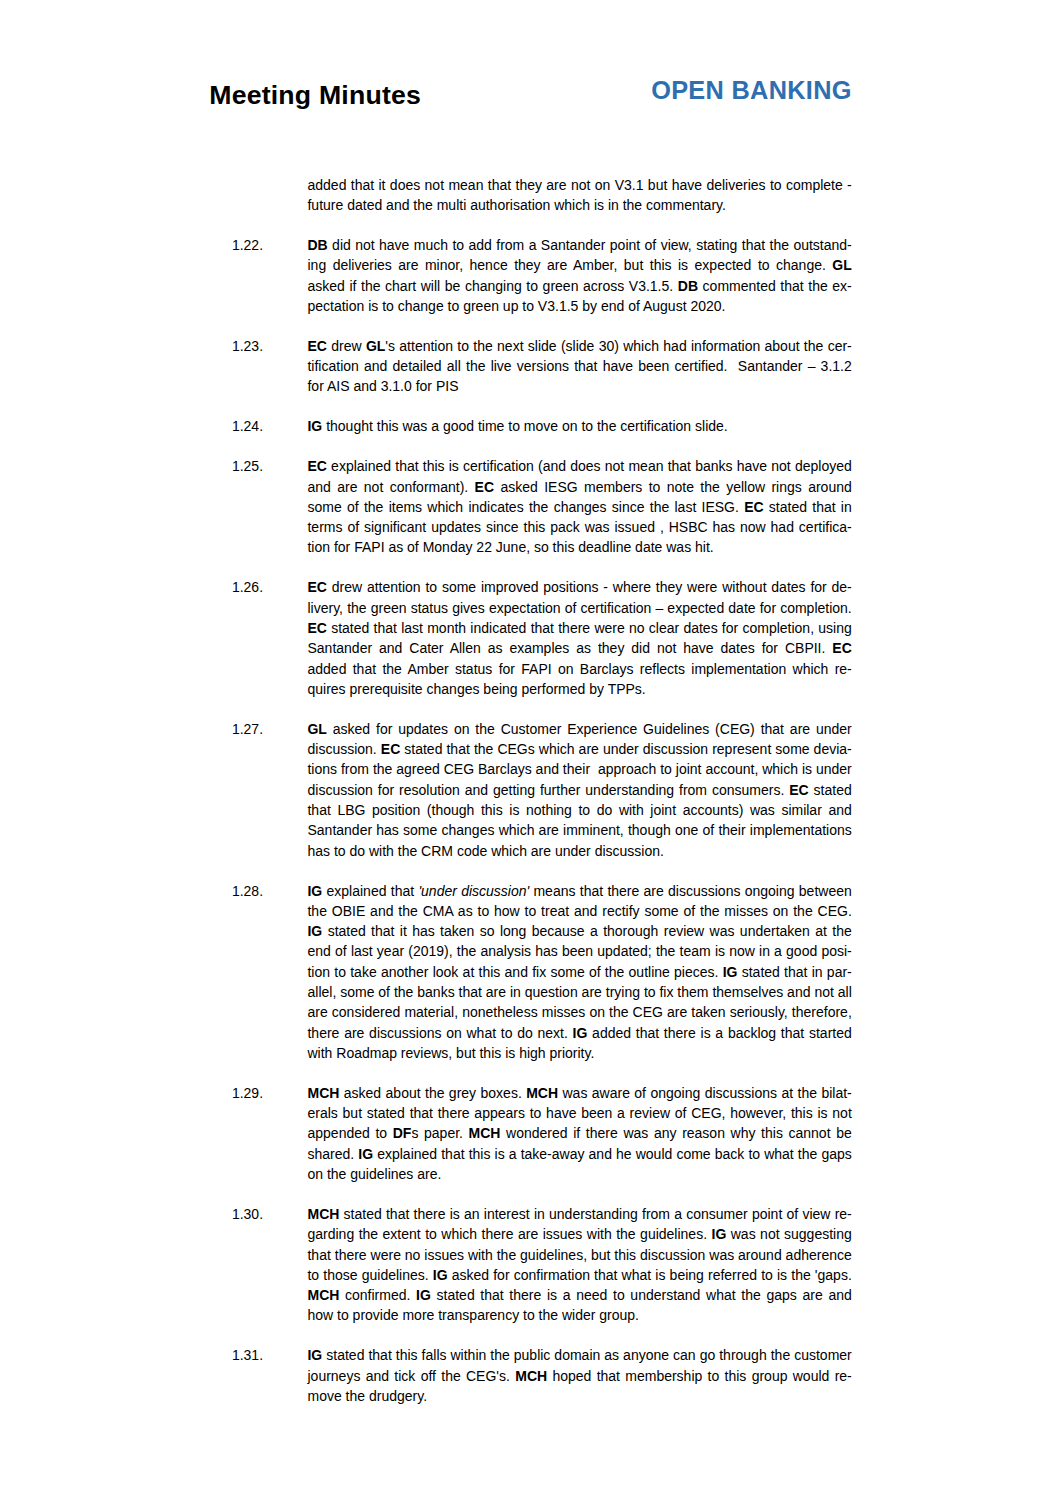Meeting Minutes
OPEN BANKING
added that it does not mean that they are not on V3.1 but have deliveries to complete - future dated and the multi authorisation which is in the commentary.
1.22. DB did not have much to add from a Santander point of view, stating that the outstanding deliveries are minor, hence they are Amber, but this is expected to change. GL asked if the chart will be changing to green across V3.1.5. DB commented that the expectation is to change to green up to V3.1.5 by end of August 2020.
1.23. EC drew GL's attention to the next slide (slide 30) which had information about the certification and detailed all the live versions that have been certified. Santander – 3.1.2 for AIS and 3.1.0 for PIS
1.24. IG thought this was a good time to move on to the certification slide.
1.25. EC explained that this is certification (and does not mean that banks have not deployed and are not conformant). EC asked IESG members to note the yellow rings around some of the items which indicates the changes since the last IESG. EC stated that in terms of significant updates since this pack was issued , HSBC has now had certification for FAPI as of Monday 22 June, so this deadline date was hit.
1.26. EC drew attention to some improved positions - where they were without dates for delivery, the green status gives expectation of certification – expected date for completion. EC stated that last month indicated that there were no clear dates for completion, using Santander and Cater Allen as examples as they did not have dates for CBPII. EC added that the Amber status for FAPI on Barclays reflects implementation which requires prerequisite changes being performed by TPPs.
1.27. GL asked for updates on the Customer Experience Guidelines (CEG) that are under discussion. EC stated that the CEGs which are under discussion represent some deviations from the agreed CEG Barclays and their approach to joint account, which is under discussion for resolution and getting further understanding from consumers. EC stated that LBG position (though this is nothing to do with joint accounts) was similar and Santander has some changes which are imminent, though one of their implementations has to do with the CRM code which are under discussion.
1.28. IG explained that 'under discussion' means that there are discussions ongoing between the OBIE and the CMA as to how to treat and rectify some of the misses on the CEG. IG stated that it has taken so long because a thorough review was undertaken at the end of last year (2019), the analysis has been updated; the team is now in a good position to take another look at this and fix some of the outline pieces. IG stated that in parallel, some of the banks that are in question are trying to fix them themselves and not all are considered material, nonetheless misses on the CEG are taken seriously, therefore, there are discussions on what to do next. IG added that there is a backlog that started with Roadmap reviews, but this is high priority.
1.29. MCH asked about the grey boxes. MCH was aware of ongoing discussions at the bilaterals but stated that there appears to have been a review of CEG, however, this is not appended to DFs paper. MCH wondered if there was any reason why this cannot be shared. IG explained that this is a take-away and he would come back to what the gaps on the guidelines are.
1.30. MCH stated that there is an interest in understanding from a consumer point of view regarding the extent to which there are issues with the guidelines. IG was not suggesting that there were no issues with the guidelines, but this discussion was around adherence to those guidelines. IG asked for confirmation that what is being referred to is the 'gaps. MCH confirmed. IG stated that there is a need to understand what the gaps are and how to provide more transparency to the wider group.
1.31. IG stated that this falls within the public domain as anyone can go through the customer journeys and tick off the CEG's. MCH hoped that membership to this group would remove the drudgery.